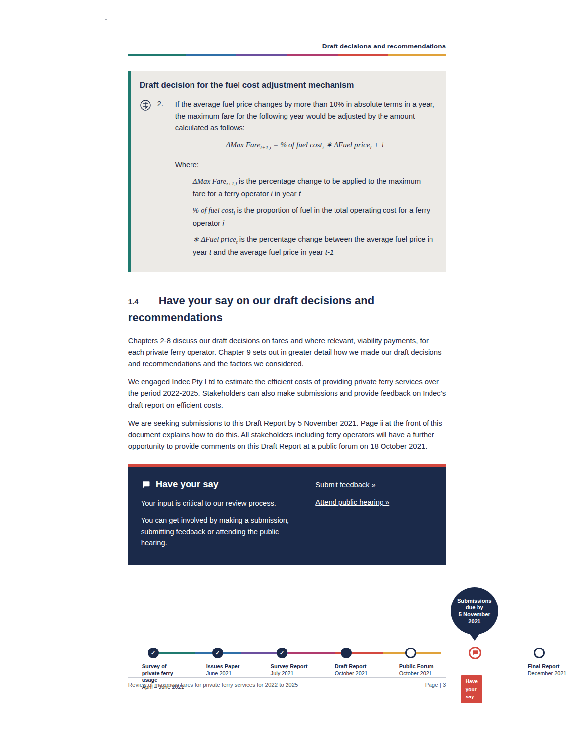Draft decisions and recommendations
Draft decision for the fuel cost adjustment mechanism
2.
If the average fuel price changes by more than 10% in absolute terms in a year, the maximum fare for the following year would be adjusted by the amount calculated as follows:
ΔMax Faret+1,i = % of fuel costi ∗ ΔFuel pricet + 1
Where:
ΔMax Faret+1,i is the percentage change to be applied to the maximum fare for a ferry operator i in year t
% of fuel costi is the proportion of fuel in the total operating cost for a ferry operator i
∗ ΔFuel pricet is the percentage change between the average fuel price in year t and the average fuel price in year t-1
1.4 Have your say on our draft decisions and recommendations
Chapters 2-8 discuss our draft decisions on fares and where relevant, viability payments, for each private ferry operator. Chapter 9 sets out in greater detail how we made our draft decisions and recommendations and the factors we considered.
We engaged Indec Pty Ltd to estimate the efficient costs of providing private ferry services over the period 2022-2025. Stakeholders can also make submissions and provide feedback on Indec's draft report on efficient costs.
We are seeking submissions to this Draft Report by 5 November 2021. Page ii at the front of this document explains how to do this. All stakeholders including ferry operators will have a further opportunity to provide comments on this Draft Report at a public forum on 18 October 2021.
Have your say
Your input is critical to our review process.
You can get involved by making a submission, submitting feedback or attending the public hearing.
Submit feedback » Attend public hearing »
✓
✓
✓
Submissions
due by
5 November
2021
Survey of private ferry usage April – June 2021
Issues Paper June 2021
Survey Report July 2021
Draft Report October 2021
Public Forum October 2021
Final Report December 2021
Have your say
Review of maximum fares for private ferry services for 2022 to 2025
Page | 3